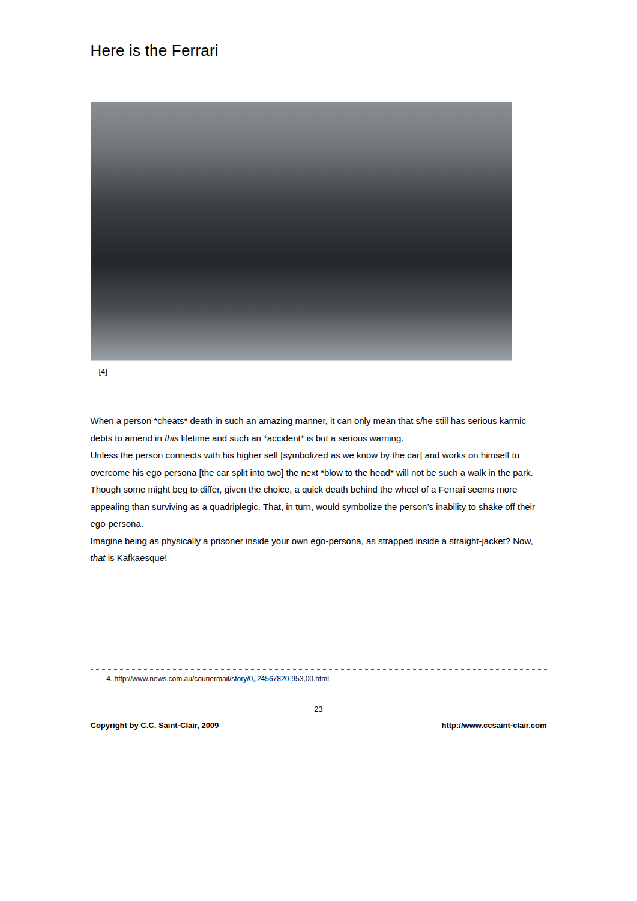Here is the Ferrari
[4]
When a person *cheats* death in such an amazing manner, it can only mean that s/he still has serious karmic debts to amend in this lifetime and such an *accident* is but a serious warning.
Unless the person connects with his higher self [symbolized as we know by the car] and works on himself to overcome his ego persona [the car split into two] the next *blow to the head* will not be such a walk in the park.
Though some might beg to differ, given the choice, a quick death behind the wheel of a Ferrari seems more appealing than surviving as a quadriplegic. That, in turn, would symbolize the person’s inability to shake off their ego-persona.
Imagine being as physically a prisoner inside your own ego-persona, as strapped inside a straight-jacket? Now, that is Kafkaesque!
http://www.news.com.au/couriermail/story/0,,24567820-953,00.html
23
Copyright by C.C. Saint-Clair, 2009 http://www.ccsaint-clair.com